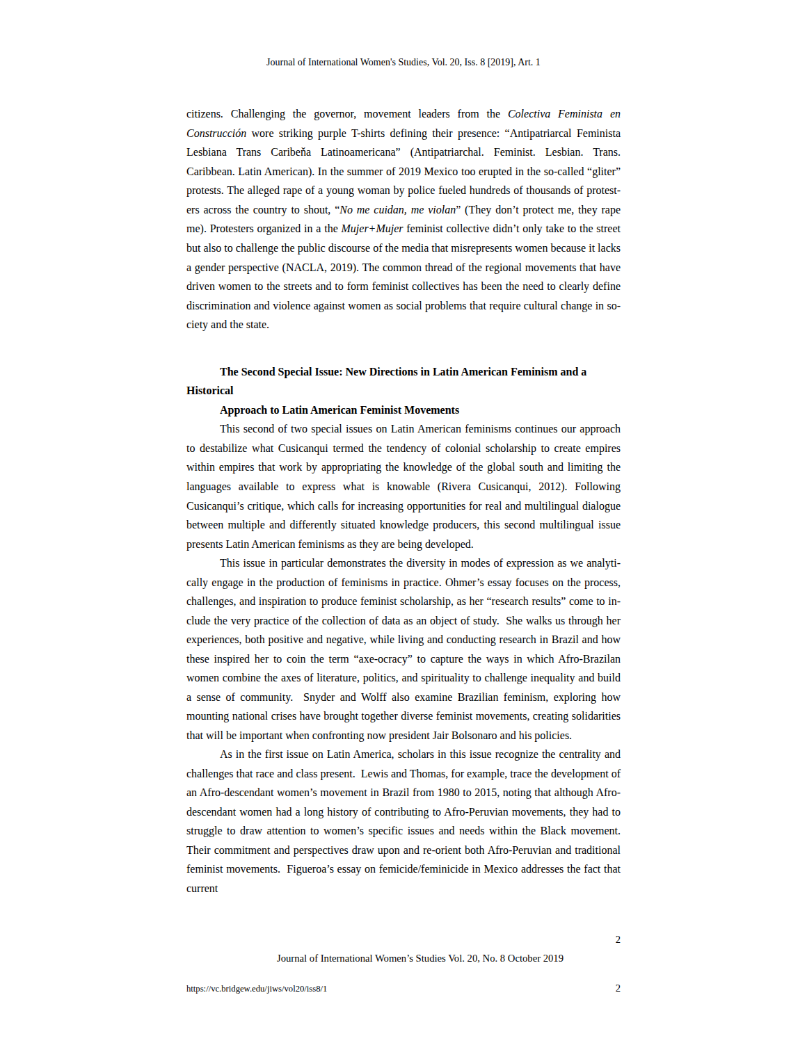Journal of International Women's Studies, Vol. 20, Iss. 8 [2019], Art. 1
citizens. Challenging the governor, movement leaders from the Colectiva Feminista en Construcción wore striking purple T-shirts defining their presence: “Antipatriarcal Feminista Lesbiana Trans Caribeňa Latinoamericana” (Antipatriarchal. Feminist. Lesbian. Trans. Caribbean. Latin American). In the summer of 2019 Mexico too erupted in the so-called “gliter” protests. The alleged rape of a young woman by police fueled hundreds of thousands of protesters across the country to shout, “No me cuidan, me violan” (They don’t protect me, they rape me). Protesters organized in a the Mujer+Mujer feminist collective didn’t only take to the street but also to challenge the public discourse of the media that misrepresents women because it lacks a gender perspective (NACLA, 2019). The common thread of the regional movements that have driven women to the streets and to form feminist collectives has been the need to clearly define discrimination and violence against women as social problems that require cultural change in society and the state.
The Second Special Issue: New Directions in Latin American Feminism and a Historical
Approach to Latin American Feminist Movements
This second of two special issues on Latin American feminisms continues our approach to destabilize what Cusicanqui termed the tendency of colonial scholarship to create empires within empires that work by appropriating the knowledge of the global south and limiting the languages available to express what is knowable (Rivera Cusicanqui, 2012). Following Cusicanqui’s critique, which calls for increasing opportunities for real and multilingual dialogue between multiple and differently situated knowledge producers, this second multilingual issue presents Latin American feminisms as they are being developed.
This issue in particular demonstrates the diversity in modes of expression as we analytically engage in the production of feminisms in practice. Ohmer’s essay focuses on the process, challenges, and inspiration to produce feminist scholarship, as her “research results” come to include the very practice of the collection of data as an object of study. She walks us through her experiences, both positive and negative, while living and conducting research in Brazil and how these inspired her to coin the term “axe-ocracy” to capture the ways in which Afro-Brazilan women combine the axes of literature, politics, and spirituality to challenge inequality and build a sense of community. Snyder and Wolff also examine Brazilian feminism, exploring how mounting national crises have brought together diverse feminist movements, creating solidarities that will be important when confronting now president Jair Bolsonaro and his policies.
As in the first issue on Latin America, scholars in this issue recognize the centrality and challenges that race and class present. Lewis and Thomas, for example, trace the development of an Afro-descendant women’s movement in Brazil from 1980 to 2015, noting that although Afro-descendant women had a long history of contributing to Afro-Peruvian movements, they had to struggle to draw attention to women’s specific issues and needs within the Black movement. Their commitment and perspectives draw upon and re-orient both Afro-Peruvian and traditional feminist movements. Figueroa’s essay on femicide/feminicide in Mexico addresses the fact that current
2
Journal of International Women’s Studies Vol. 20, No. 8 October 2019
https://vc.bridgew.edu/jiws/vol20/iss8/1 2